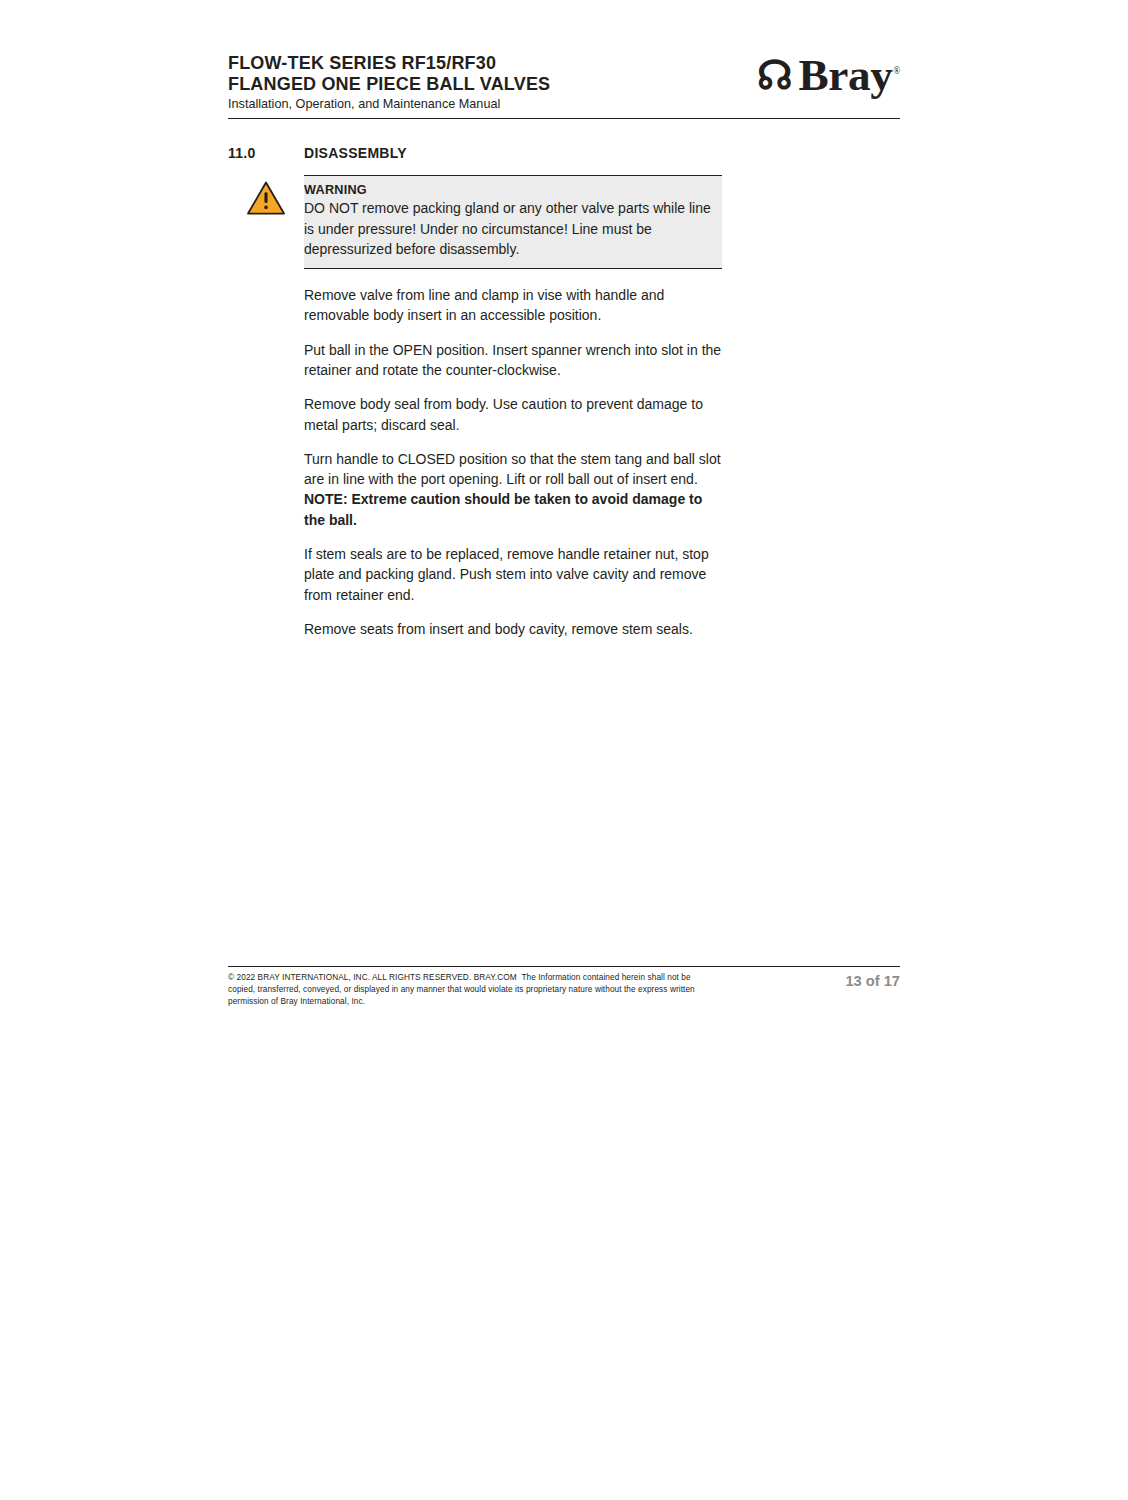Flow-Tek Series RF15/RF30
Flanged One Piece Ball Valves
Installation, Operation, and Maintenance Manual
☊ Bray®
11.0 DISASSEMBLY
WARNING
DO NOT remove packing gland or any other valve parts while line is under pressure! Under no circumstance! Line must be depressurized before disassembly.
Remove valve from line and clamp in vise with handle and removable body insert in an accessible position.
Put ball in the OPEN position. Insert spanner wrench into slot in the retainer and rotate the counter-clockwise.
Remove body seal from body. Use caution to prevent damage to metal parts; discard seal.
Turn handle to CLOSED position so that the stem tang and ball slot are in line with the port opening. Lift or roll ball out of insert end. NOTE: Extreme caution should be taken to avoid damage to the ball.
If stem seals are to be replaced, remove handle retainer nut, stop plate and packing gland. Push stem into valve cavity and remove from retainer end.
Remove seats from insert and body cavity, remove stem seals.
© 2022 Bray International, Inc. All rights reserved. Bray.com The Information contained herein shall not be copied, transferred, conveyed, or displayed in any manner that would violate its proprietary nature without the express written permission of Bray International, Inc.
13 of 17